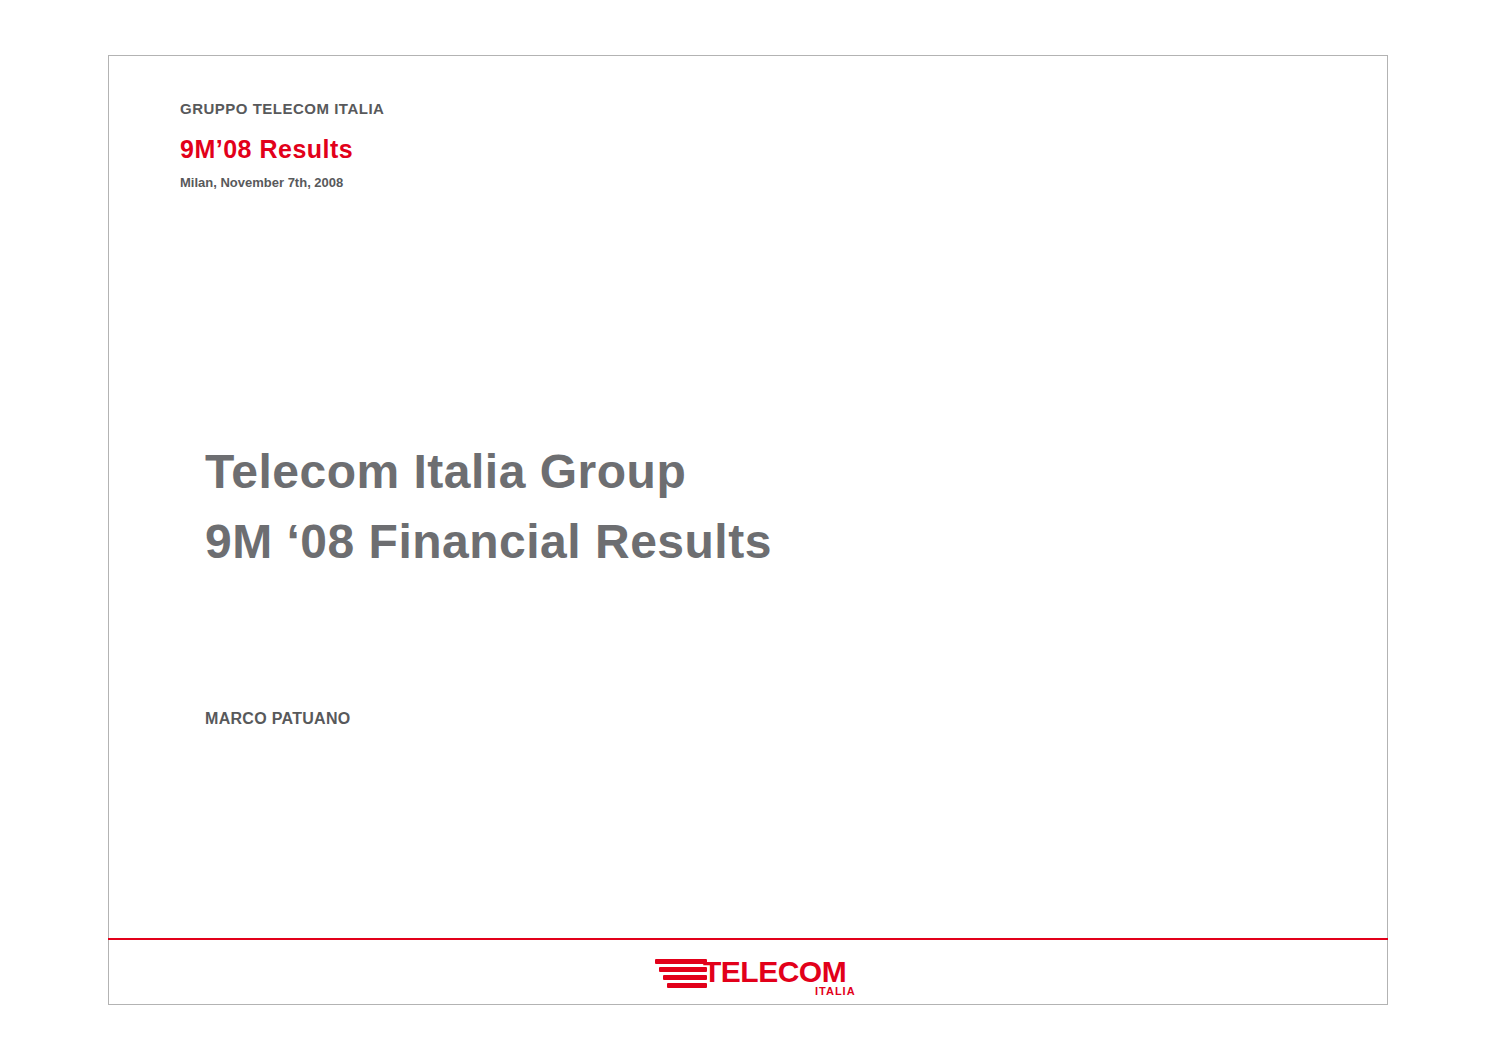GRUPPO TELECOM ITALIA
9M’08 Results
Milan, November 7th, 2008
Telecom Italia Group
9M ‘08 Financial Results
MARCO PATUANO
TELECOM
ITALIA